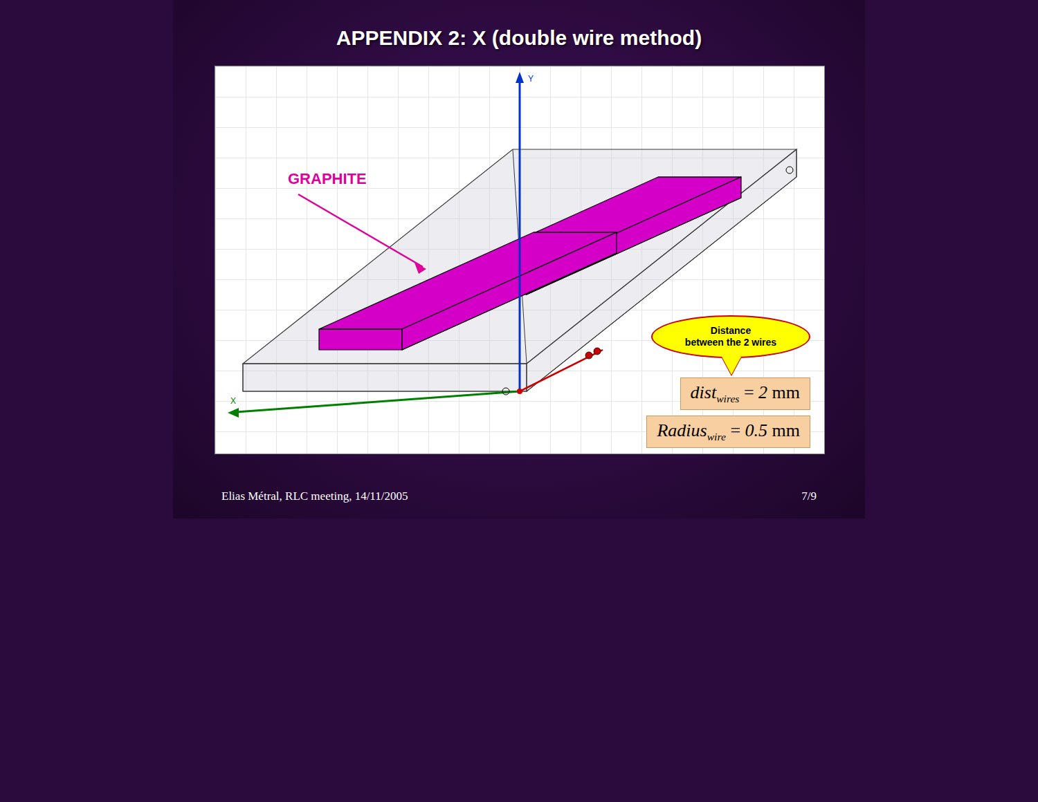APPENDIX 2: X (double wire method)
Y X
GRAPHITE
Distance
between the 2 wires
distwires = 2 mm
Radiuswire = 0.5 mm
Elias Métral, RLC meeting, 14/11/2005
7/9